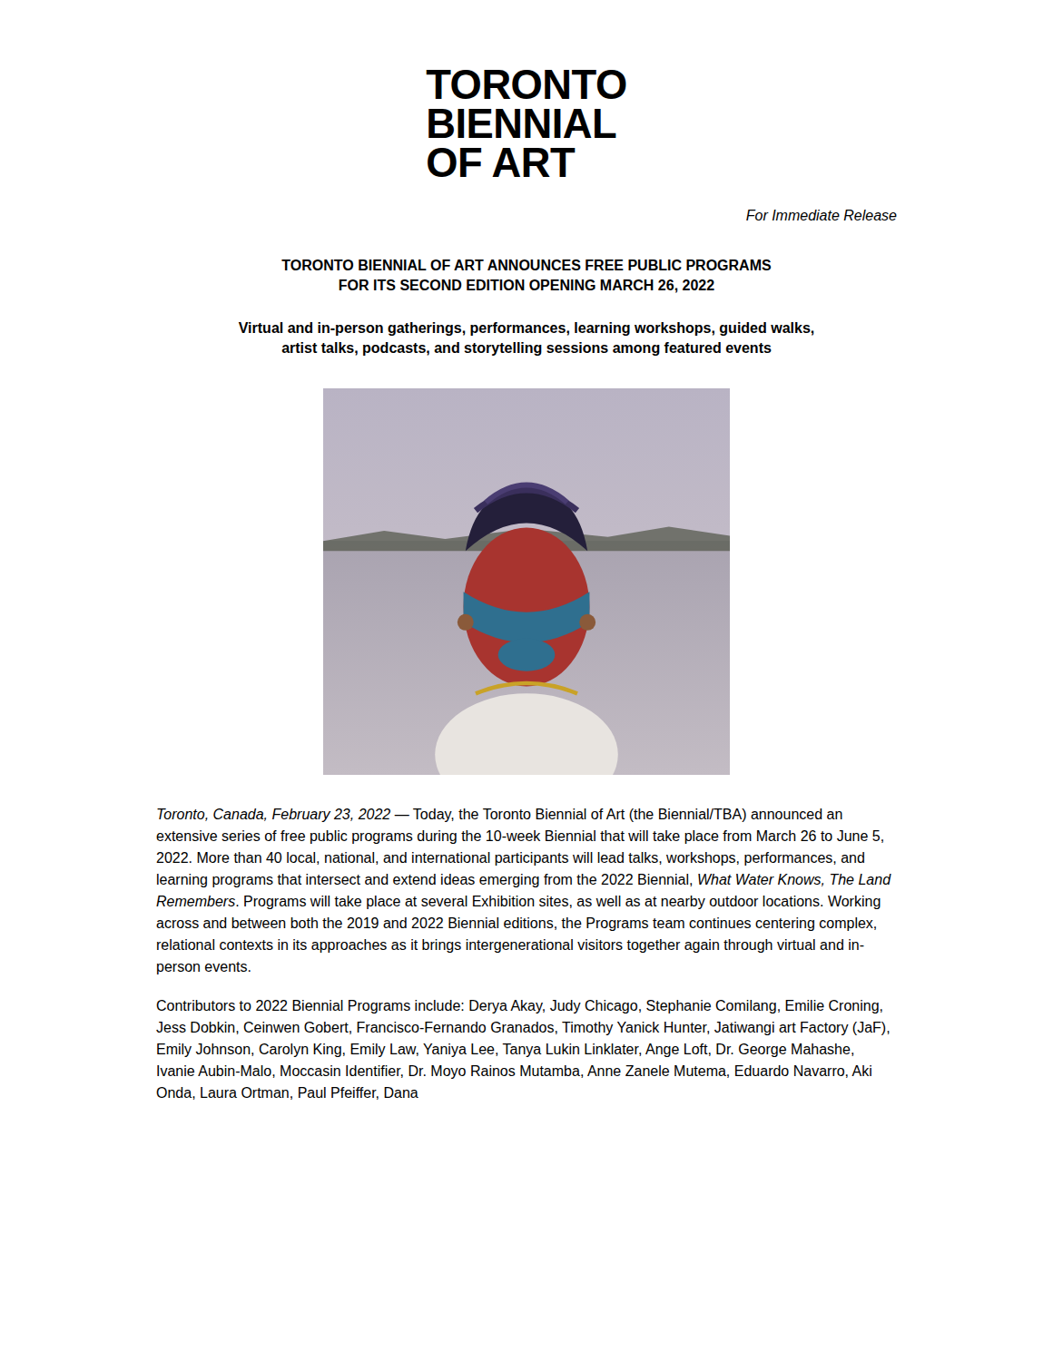TORONTO
BIENNIAL
OF ART
For Immediate Release
TORONTO BIENNIAL OF ART ANNOUNCES FREE PUBLIC PROGRAMS
FOR ITS SECOND EDITION OPENING MARCH 26, 2022
Virtual and in-person gatherings, performances, learning workshops, guided walks,
artist talks, podcasts, and storytelling sessions among featured events
Toronto, Canada, February 23, 2022 — Today, the Toronto Biennial of Art (the Biennial/TBA) announced an extensive series of free public programs during the 10-week Biennial that will take place from March 26 to June 5, 2022. More than 40 local, national, and international participants will lead talks, workshops, performances, and learning programs that intersect and extend ideas emerging from the 2022 Biennial, What Water Knows, The Land Remembers. Programs will take place at several Exhibition sites, as well as at nearby outdoor locations. Working across and between both the 2019 and 2022 Biennial editions, the Programs team continues centering complex, relational contexts in its approaches as it brings intergenerational visitors together again through virtual and in-person events.
Contributors to 2022 Biennial Programs include: Derya Akay, Judy Chicago, Stephanie Comilang, Emilie Croning, Jess Dobkin, Ceinwen Gobert, Francisco-Fernando Granados, Timothy Yanick Hunter, Jatiwangi art Factory (JaF), Emily Johnson, Carolyn King, Emily Law, Yaniya Lee, Tanya Lukin Linklater, Ange Loft, Dr. George Mahashe, Ivanie Aubin-Malo, Moccasin Identifier, Dr. Moyo Rainos Mutamba, Anne Zanele Mutema, Eduardo Navarro, Aki Onda, Laura Ortman, Paul Pfeiffer, Dana